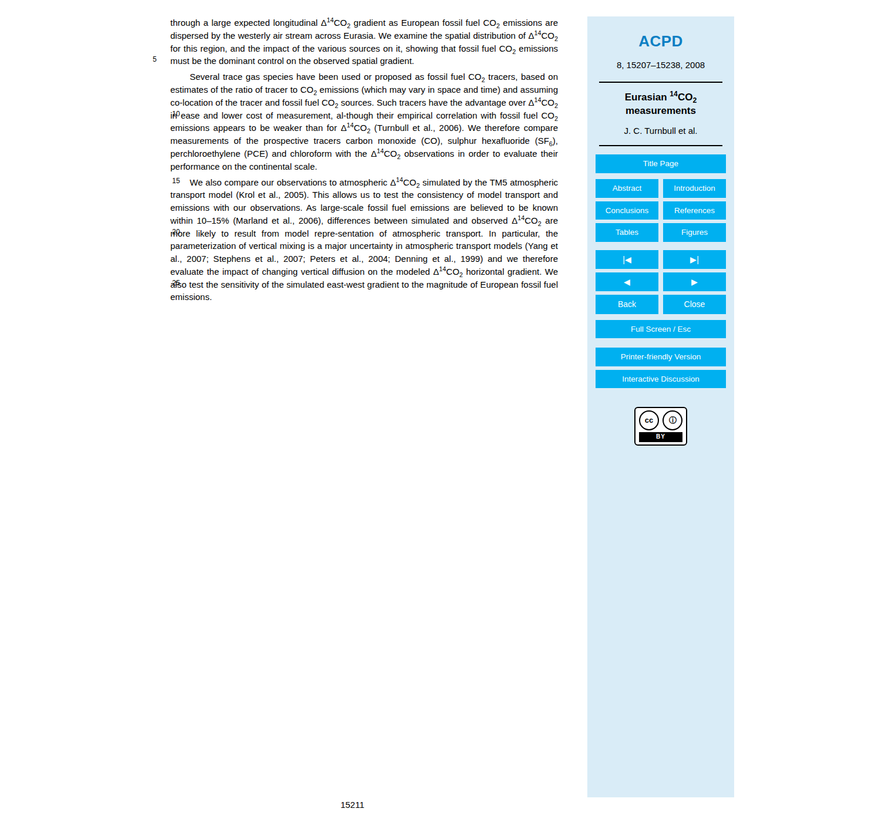through a large expected longitudinal Δ14CO2 gradient as European fossil fuel CO2 emissions are dispersed by the westerly air stream across Eurasia. We examine the spatial distribution of Δ14CO2 for this region, and the impact of the various sources on it, showing that fossil fuel CO2 emissions must be the dominant control on the observed 5spatial gradient.
Several trace gas species have been used or proposed as fossil fuel CO2 tracers, based on estimates of the ratio of tracer to CO2 emissions (which may vary in space and time) and assuming co-location of the tracer and fossil fuel CO2 sources. Such tracers have the advantage over Δ14CO2 in ease and lower cost of measurement, al-10though their empirical correlation with fossil fuel CO2 emissions appears to be weaker than for Δ14CO2 (Turnbull et al., 2006). We therefore compare measurements of the prospective tracers carbon monoxide (CO), sulphur hexafluoride (SF6), perchloroethylene (PCE) and chloroform with the Δ14CO2 observations in order to evaluate their performance on the continental scale.
15 We also compare our observations to atmospheric Δ14CO2 simulated by the TM5 atmospheric transport model (Krol et al., 2005). This allows us to test the consistency of model transport and emissions with our observations. As large-scale fossil fuel emissions are believed to be known within 10–15% (Marland et al., 2006), differences between simulated and observed Δ14CO2 are more likely to result from model repre-20sentation of atmospheric transport. In particular, the parameterization of vertical mixing is a major uncertainty in atmospheric transport models (Yang et al., 2007; Stephens et al., 2007; Peters et al., 2004; Denning et al., 1999) and we therefore evaluate the impact of changing vertical diffusion on the modeled Δ14CO2 horizontal gradient. We also test the sensitivity of the simulated east-west gradient to the magnitude of European 25fossil fuel emissions.
ACPD
8, 15207–15238, 2008
Eurasian 14CO2
measurements
J. C. Turnbull et al.
Title Page
Abstract Introduction Conclusions References Tables Figures
|◀ ▶| ◀ ▶ Back Close
Full Screen / Esc
Printer-friendly Version Interactive Discussion
cc
ⓘ
BY
15211